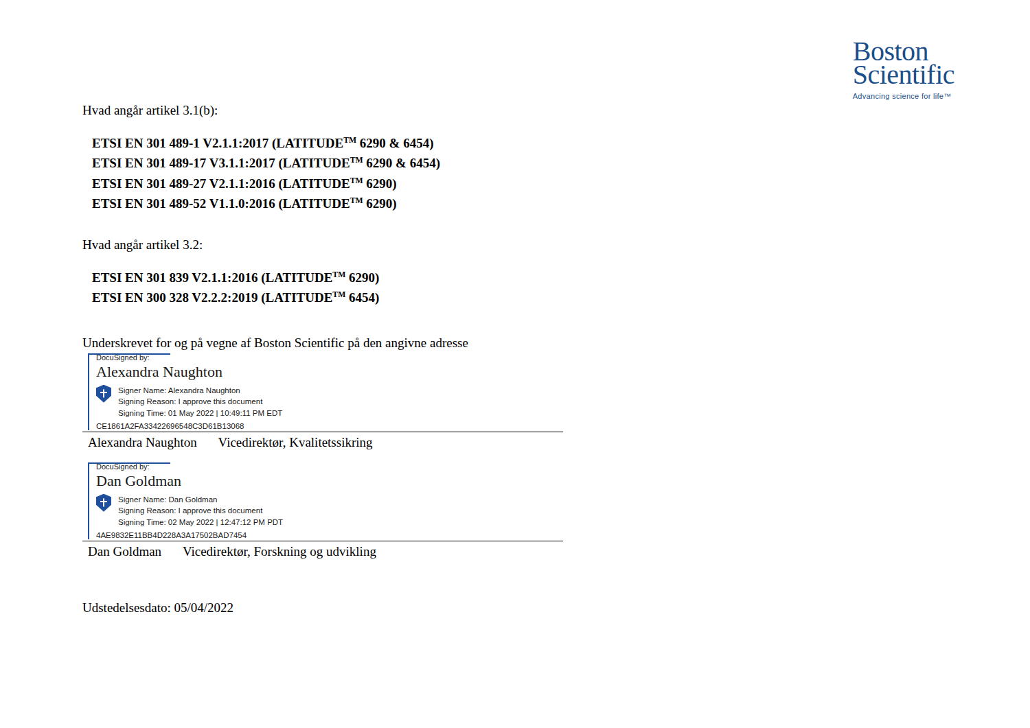Boston Scientific Advancing science for life™
Hvad angår artikel 3.1(b):
ETSI EN 301 489-1 V2.1.1:2017 (LATITUDETM 6290 & 6454)
ETSI EN 301 489-17 V3.1.1:2017 (LATITUDETM 6290 & 6454)
ETSI EN 301 489-27 V2.1.1:2016 (LATITUDETM 6290)
ETSI EN 301 489-52 V1.1.0:2016 (LATITUDETM 6290)
Hvad angår artikel 3.2:
ETSI EN 301 839 V2.1.1:2016 (LATITUDETM 6290)
ETSI EN 300 328 V2.2.2:2019 (LATITUDETM 6454)
Underskrevet for og på vegne af Boston Scientific på den angivne adresse
DocuSigned by:
Alexandra Naughton
Signer Name: Alexandra Naughton
Signing Reason: I approve this document
Signing Time: 01 May 2022 | 10:49:11 PM EDT
CE1861A2FA33422696548C3D61B13068
Alexandra Naughton Vicedirektør, Kvalitetssikring
DocuSigned by:
Dan Goldman
Signer Name: Dan Goldman
Signing Reason: I approve this document
Signing Time: 02 May 2022 | 12:47:12 PM PDT
4AE9832E11BB4D228A3A17502BAD7454
Dan Goldman Vicedirektør, Forskning og udvikling
Udstedelsesdato: 05/04/2022